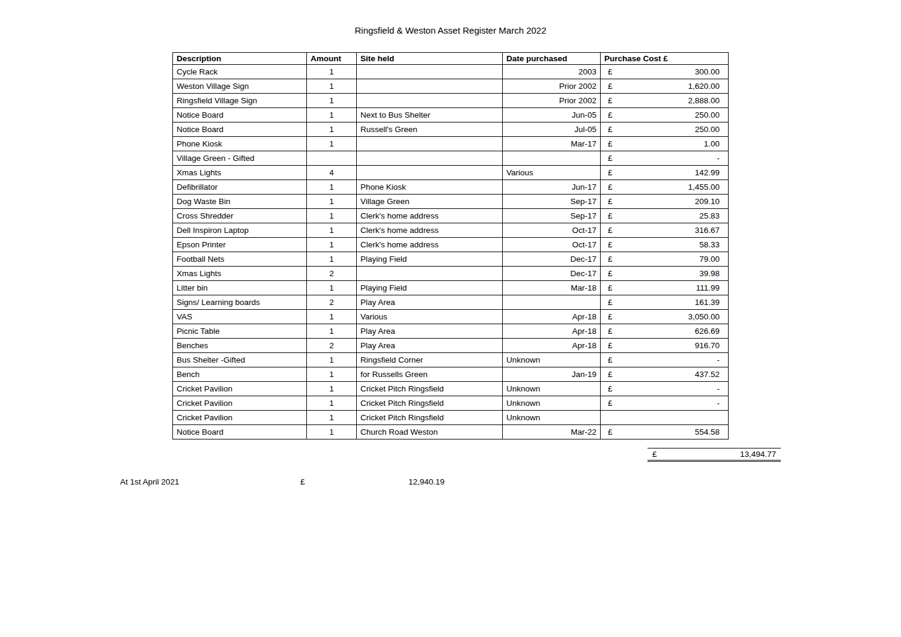Ringsfield & Weston Asset Register March 2022
| Description | Amount | Site held | Date purchased | Purchase Cost £ |
| --- | --- | --- | --- | --- |
| Cycle Rack | 1 | | 2003 | £ 300.00 |
| Weston Village Sign | 1 | | Prior 2002 | £ 1,620.00 |
| Ringsfield Village Sign | 1 | | Prior 2002 | £ 2,888.00 |
| Notice Board | 1 | Next to Bus Shelter | Jun-05 | £ 250.00 |
| Notice Board | 1 | Russell's Green | Jul-05 | £ 250.00 |
| Phone Kiosk | 1 | | Mar-17 | £ 1.00 |
| Village Green - Gifted | | | | £ - |
| Xmas Lights | 4 | | Various | £ 142.99 |
| Defibrillator | 1 | Phone Kiosk | Jun-17 | £ 1,455.00 |
| Dog Waste Bin | 1 | Village Green | Sep-17 | £ 209.10 |
| Cross Shredder | 1 | Clerk's home address | Sep-17 | £ 25.83 |
| Dell Inspiron Laptop | 1 | Clerk's home address | Oct-17 | £ 316.67 |
| Epson Printer | 1 | Clerk's home address | Oct-17 | £ 58.33 |
| Football Nets | 1 | Playing Field | Dec-17 | £ 79.00 |
| Xmas Lights | 2 | | Dec-17 | £ 39.98 |
| Litter bin | 1 | Playing Field | Mar-18 | £ 111.99 |
| Signs/ Learning boards | 2 | Play Area | | £ 161.39 |
| VAS | 1 | Various | Apr-18 | £ 3,050.00 |
| Picnic Table | 1 | Play Area | Apr-18 | £ 626.69 |
| Benches | 2 | Play Area | Apr-18 | £ 916.70 |
| Bus Shelter -Gifted | 1 | Ringsfield Corner | Unknown | £ - |
| Bench | 1 | for Russells Green | Jan-19 | £ 437.52 |
| Cricket Pavilion | 1 | Cricket Pitch Ringsfield | Unknown | £ - |
| Cricket Pavilion | 1 | Cricket Pitch Ringsfield | Unknown | £ - |
| Cricket Pavilion | 1 | Cricket Pitch Ringsfield | Unknown | |
| Notice Board | 1 | Church Road Weston | Mar-22 | £ 554.58 |
| £ | 13,494.77 |
At 1st April 2021 £ 12,940.19